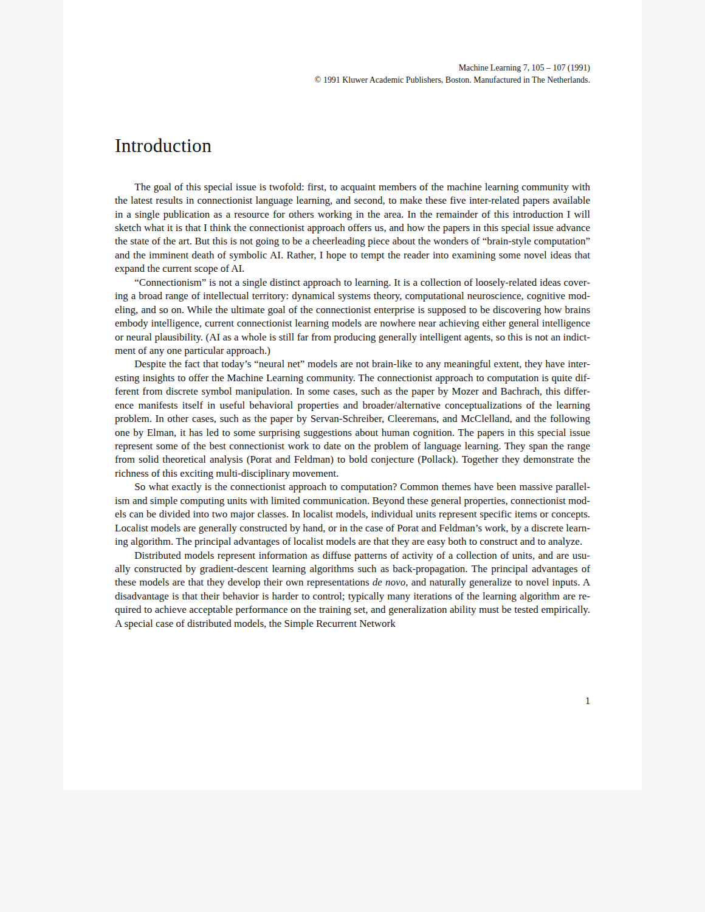Machine Learning 7, 105 – 107 (1991)
© 1991 Kluwer Academic Publishers, Boston. Manufactured in The Netherlands.
Introduction
The goal of this special issue is twofold: first, to acquaint members of the machine learning community with the latest results in connectionist language learning, and second, to make these five inter-related papers available in a single publication as a resource for others working in the area. In the remainder of this introduction I will sketch what it is that I think the connectionist approach offers us, and how the papers in this special issue advance the state of the art. But this is not going to be a cheerleading piece about the wonders of “brain-style computation” and the imminent death of symbolic AI. Rather, I hope to tempt the reader into examining some novel ideas that expand the current scope of AI.
“Connectionism” is not a single distinct approach to learning. It is a collection of loosely-related ideas covering a broad range of intellectual territory: dynamical systems theory, computational neuroscience, cognitive modeling, and so on. While the ultimate goal of the connectionist enterprise is supposed to be discovering how brains embody intelligence, current connectionist learning models are nowhere near achieving either general intelligence or neural plausibility. (AI as a whole is still far from producing generally intelligent agents, so this is not an indictment of any one particular approach.)
Despite the fact that today’s “neural net” models are not brain-like to any meaningful extent, they have interesting insights to offer the Machine Learning community. The connectionist approach to computation is quite different from discrete symbol manipulation. In some cases, such as the paper by Mozer and Bachrach, this difference manifests itself in useful behavioral properties and broader/alternative conceptualizations of the learning problem. In other cases, such as the paper by Servan-Schreiber, Cleeremans, and McClelland, and the following one by Elman, it has led to some surprising suggestions about human cognition. The papers in this special issue represent some of the best connectionist work to date on the problem of language learning. They span the range from solid theoretical analysis (Porat and Feldman) to bold conjecture (Pollack). Together they demonstrate the richness of this exciting multi-disciplinary movement.
So what exactly is the connectionist approach to computation? Common themes have been massive parallelism and simple computing units with limited communication. Beyond these general properties, connectionist models can be divided into two major classes. In localist models, individual units represent specific items or concepts. Localist models are generally constructed by hand, or in the case of Porat and Feldman’s work, by a discrete learning algorithm. The principal advantages of localist models are that they are easy both to construct and to analyze.
Distributed models represent information as diffuse patterns of activity of a collection of units, and are usually constructed by gradient-descent learning algorithms such as back-propagation. The principal advantages of these models are that they develop their own representations de novo, and naturally generalize to novel inputs. A disadvantage is that their behavior is harder to control; typically many iterations of the learning algorithm are required to achieve acceptable performance on the training set, and generalization ability must be tested empirically. A special case of distributed models, the Simple Recurrent Network
1